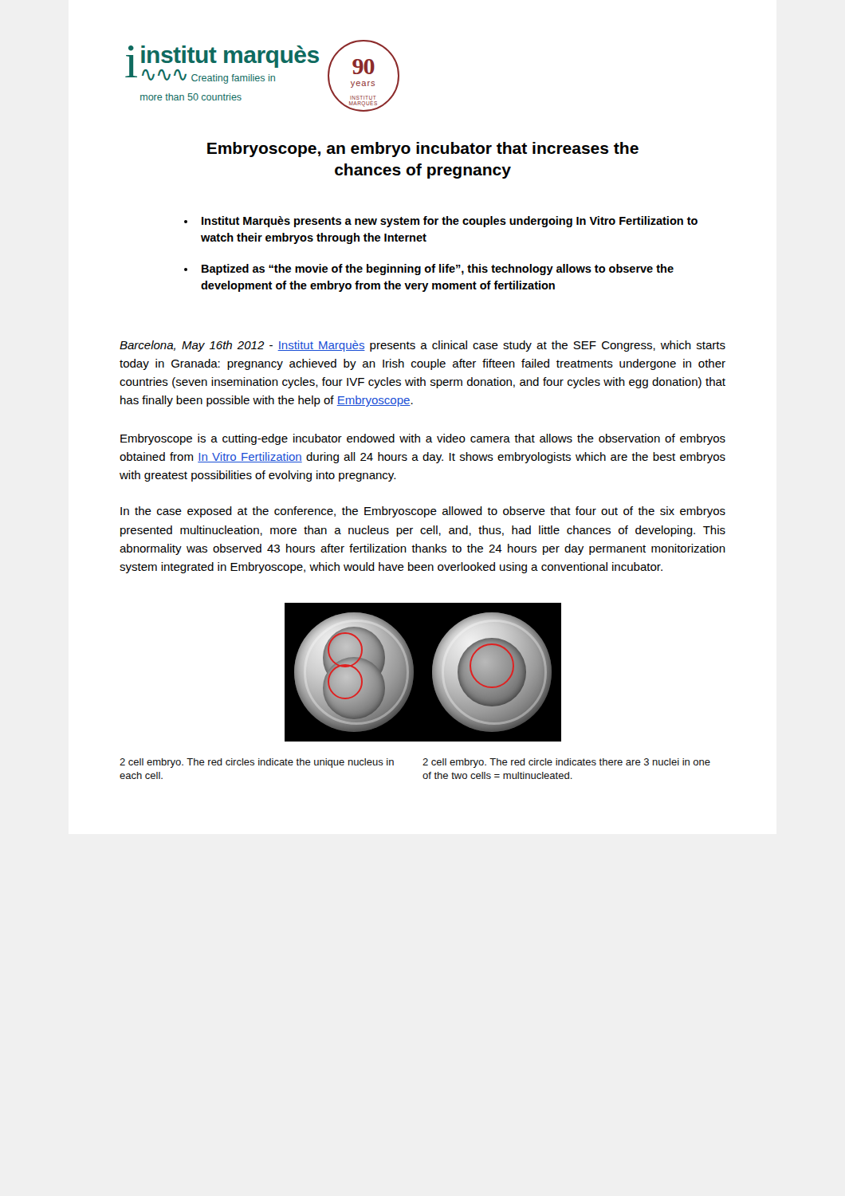i institut marquès
∿∿∿ Creating families in
more than 50 countries
90
years
INSTITUT
MARQUÈS
Embryoscope, an embryo incubator that increases the
chances of pregnancy
Institut Marquès presents a new system for the couples undergoing In Vitro Fertilization to watch their embryos through the Internet
Baptized as “the movie of the beginning of life”, this technology allows to observe the development of the embryo from the very moment of fertilization
Barcelona, May 16th 2012 - Institut Marquès presents a clinical case study at the SEF Congress, which starts today in Granada: pregnancy achieved by an Irish couple after fifteen failed treatments undergone in other countries (seven insemination cycles, four IVF cycles with sperm donation, and four cycles with egg donation) that has finally been possible with the help of Embryoscope.
Embryoscope is a cutting-edge incubator endowed with a video camera that allows the observation of embryos obtained from In Vitro Fertilization during all 24 hours a day. It shows embryologists which are the best embryos with greatest possibilities of evolving into pregnancy.
In the case exposed at the conference, the Embryoscope allowed to observe that four out of the six embryos presented multinucleation, more than a nucleus per cell, and, thus, had little chances of developing. This abnormality was observed 43 hours after fertilization thanks to the 24 hours per day permanent monitorization system integrated in Embryoscope, which would have been overlooked using a conventional incubator.
| 2 cell embryo. The red circles indicate the unique nucleus in each cell. | 2 cell embryo. The red circle indicates there are 3 nuclei in one of the two cells = multinucleated. |